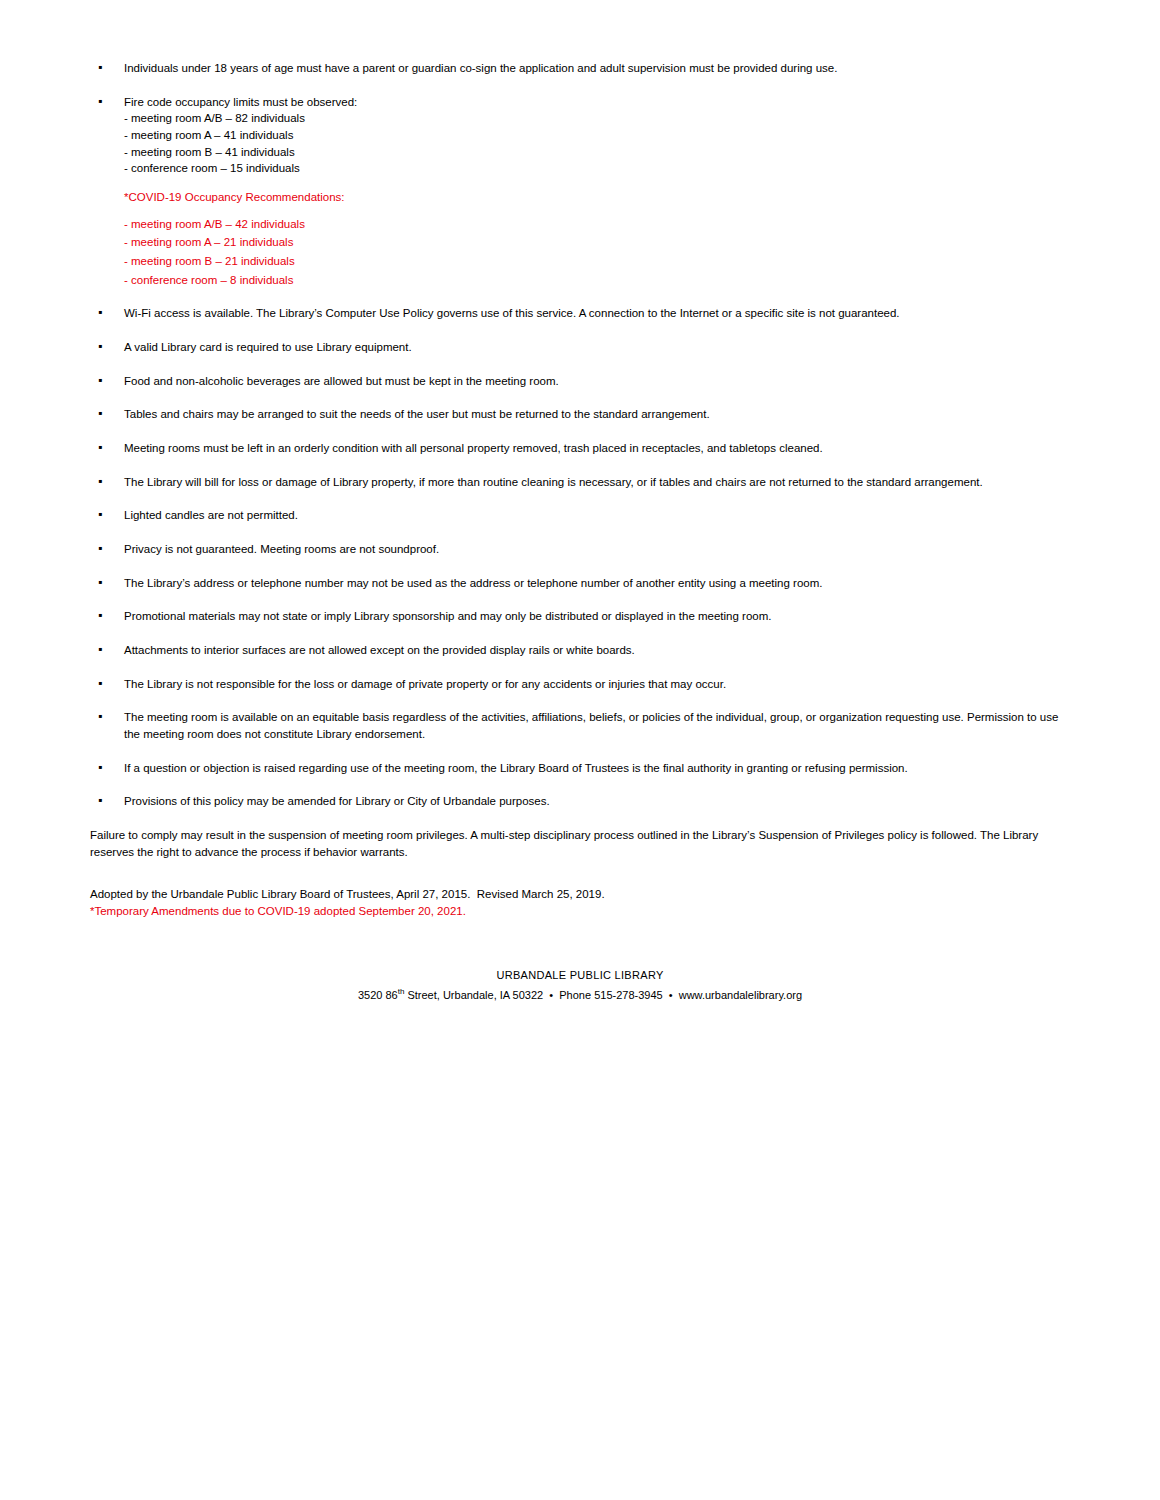Individuals under 18 years of age must have a parent or guardian co-sign the application and adult supervision must be provided during use.
Fire code occupancy limits must be observed:
- meeting room A/B – 82 individuals
- meeting room A – 41 individuals
- meeting room B – 41 individuals
- conference room – 15 individuals
*COVID-19 Occupancy Recommendations:
- meeting room A/B – 42 individuals
- meeting room A – 21 individuals
- meeting room B – 21 individuals
- conference room – 8 individuals
Wi-Fi access is available. The Library’s Computer Use Policy governs use of this service. A connection to the Internet or a specific site is not guaranteed.
A valid Library card is required to use Library equipment.
Food and non-alcoholic beverages are allowed but must be kept in the meeting room.
Tables and chairs may be arranged to suit the needs of the user but must be returned to the standard arrangement.
Meeting rooms must be left in an orderly condition with all personal property removed, trash placed in receptacles, and tabletops cleaned.
The Library will bill for loss or damage of Library property, if more than routine cleaning is necessary, or if tables and chairs are not returned to the standard arrangement.
Lighted candles are not permitted.
Privacy is not guaranteed. Meeting rooms are not soundproof.
The Library’s address or telephone number may not be used as the address or telephone number of another entity using a meeting room.
Promotional materials may not state or imply Library sponsorship and may only be distributed or displayed in the meeting room.
Attachments to interior surfaces are not allowed except on the provided display rails or white boards.
The Library is not responsible for the loss or damage of private property or for any accidents or injuries that may occur.
The meeting room is available on an equitable basis regardless of the activities, affiliations, beliefs, or policies of the individual, group, or organization requesting use. Permission to use the meeting room does not constitute Library endorsement.
If a question or objection is raised regarding use of the meeting room, the Library Board of Trustees is the final authority in granting or refusing permission.
Provisions of this policy may be amended for Library or City of Urbandale purposes.
Failure to comply may result in the suspension of meeting room privileges. A multi-step disciplinary process outlined in the Library’s Suspension of Privileges policy is followed. The Library reserves the right to advance the process if behavior warrants.
Adopted by the Urbandale Public Library Board of Trustees, April 27, 2015. Revised March 25, 2019.
*Temporary Amendments due to COVID-19 adopted September 20, 2021.
URBANDALE PUBLIC LIBRARY
3520 86th Street, Urbandale, IA 50322 • Phone 515-278-3945 • www.urbandalelibrary.org